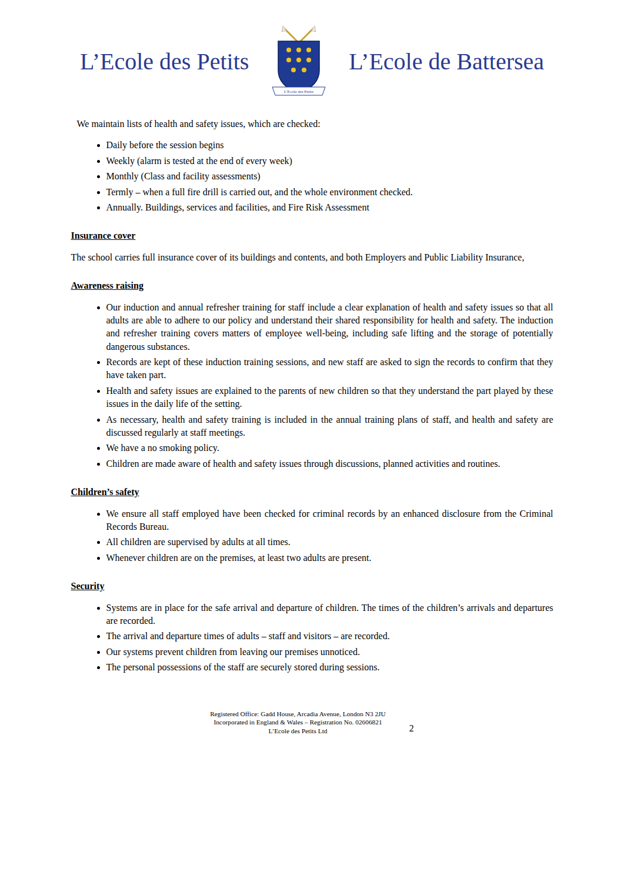L’Ecole des Petits
L'Ecole des Petits
L’Ecole de Battersea
We maintain lists of health and safety issues, which are checked:
Daily before the session begins
Weekly (alarm is tested at the end of every week)
Monthly (Class and facility assessments)
Termly – when a full fire drill is carried out, and the whole environment checked.
Annually. Buildings, services and facilities, and Fire Risk Assessment
Insurance cover
The school carries full insurance cover of its buildings and contents, and both Employers and Public Liability Insurance,
Awareness raising
Our induction and annual refresher training for staff include a clear explanation of health and safety issues so that all adults are able to adhere to our policy and understand their shared responsibility for health and safety. The induction and refresher training covers matters of employee well-being, including safe lifting and the storage of potentially dangerous substances.
Records are kept of these induction training sessions, and new staff are asked to sign the records to confirm that they have taken part.
Health and safety issues are explained to the parents of new children so that they understand the part played by these issues in the daily life of the setting.
As necessary, health and safety training is included in the annual training plans of staff, and health and safety are discussed regularly at staff meetings.
We have a no smoking policy.
Children are made aware of health and safety issues through discussions, planned activities and routines.
Children’s safety
We ensure all staff employed have been checked for criminal records by an enhanced disclosure from the Criminal Records Bureau.
All children are supervised by adults at all times.
Whenever children are on the premises, at least two adults are present.
Security
Systems are in place for the safe arrival and departure of children. The times of the children’s arrivals and departures are recorded.
The arrival and departure times of adults – staff and visitors – are recorded.
Our systems prevent children from leaving our premises unnoticed.
The personal possessions of the staff are securely stored during sessions.
Registered Office: Gadd House, Arcadia Avenue, London N3 2JU
Incorporated in England & Wales – Registration No. 02606821
L’Ecole des Petits Ltd
2